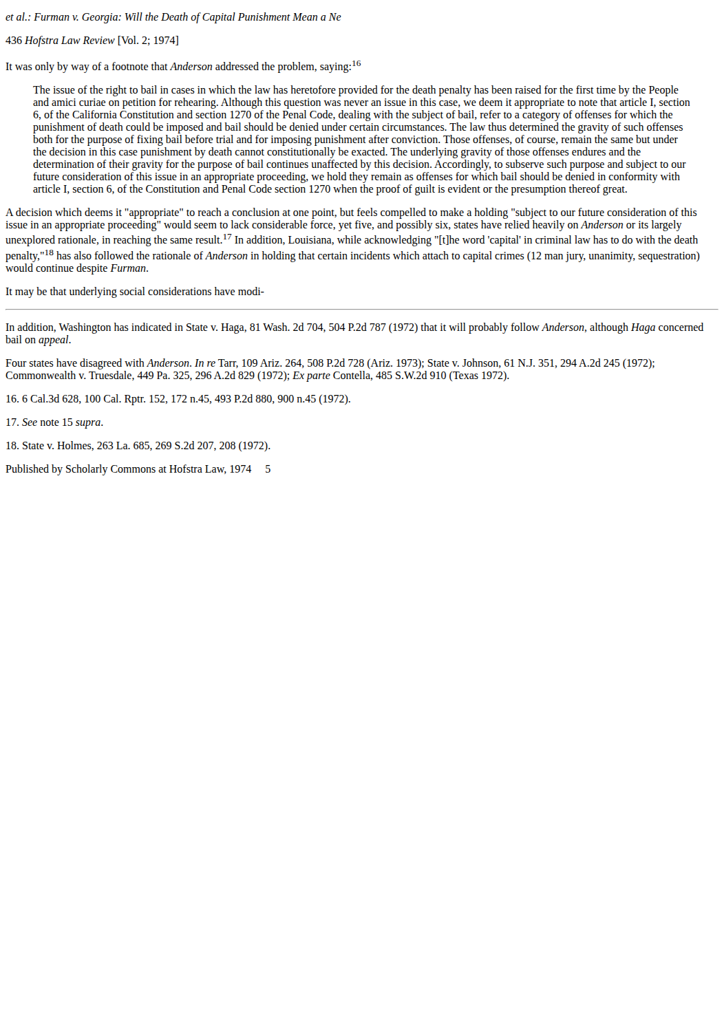et al.: Furman v. Georgia: Will the Death of Capital Punishment Mean a Ne
436 Hofstra Law Review [Vol. 2; 1974]
It was only by way of a footnote that Anderson addressed the problem, saying:16
The issue of the right to bail in cases in which the law has heretofore provided for the death penalty has been raised for the first time by the People and amici curiae on petition for rehearing. Although this question was never an issue in this case, we deem it appropriate to note that article I, section 6, of the California Constitution and section 1270 of the Penal Code, dealing with the subject of bail, refer to a category of offenses for which the punishment of death could be imposed and bail should be denied under certain circumstances. The law thus determined the gravity of such offenses both for the purpose of fixing bail before trial and for imposing punishment after conviction. Those offenses, of course, remain the same but under the decision in this case punishment by death cannot constitutionally be exacted. The underlying gravity of those offenses endures and the determination of their gravity for the purpose of bail continues unaffected by this decision. Accordingly, to subserve such purpose and subject to our future consideration of this issue in an appropriate proceeding, we hold they remain as offenses for which bail should be denied in conformity with article I, section 6, of the Constitution and Penal Code section 1270 when the proof of guilt is evident or the presumption thereof great.
A decision which deems it "appropriate" to reach a conclusion at one point, but feels compelled to make a holding "subject to our future consideration of this issue in an appropriate proceeding" would seem to lack considerable force, yet five, and possibly six, states have relied heavily on Anderson or its largely unexplored rationale, in reaching the same result.17 In addition, Louisiana, while acknowledging "[t]he word 'capital' in criminal law has to do with the death penalty,"18 has also followed the rationale of Anderson in holding that certain incidents which attach to capital crimes (12 man jury, unanimity, sequestration) would continue despite Furman.
It may be that underlying social considerations have modi-
In addition, Washington has indicated in State v. Haga, 81 Wash. 2d 704, 504 P.2d 787 (1972) that it will probably follow Anderson, although Haga concerned bail on appeal.
Four states have disagreed with Anderson. In re Tarr, 109 Ariz. 264, 508 P.2d 728 (Ariz. 1973); State v. Johnson, 61 N.J. 351, 294 A.2d 245 (1972); Commonwealth v. Truesdale, 449 Pa. 325, 296 A.2d 829 (1972); Ex parte Contella, 485 S.W.2d 910 (Texas 1972).
16. 6 Cal.3d 628, 100 Cal. Rptr. 152, 172 n.45, 493 P.2d 880, 900 n.45 (1972).
17. See note 15 supra.
18. State v. Holmes, 263 La. 685, 269 S.2d 207, 208 (1972).
Published by Scholarly Commons at Hofstra Law, 1974 5